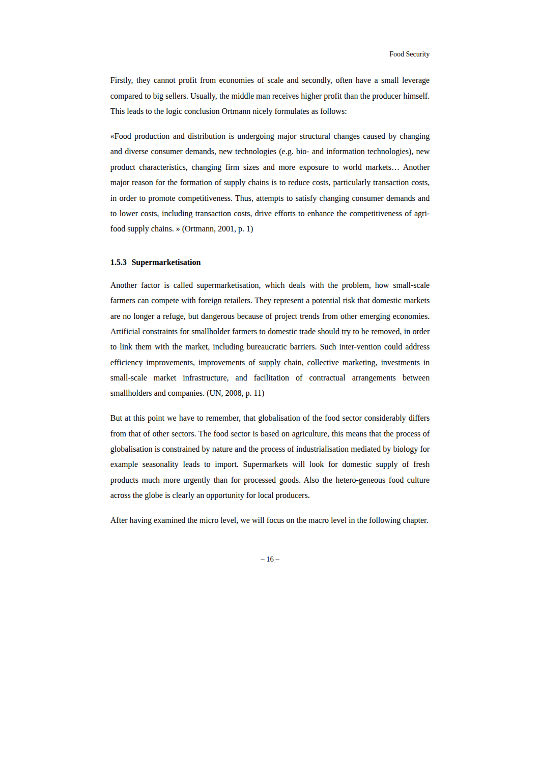Food Security
Firstly, they cannot profit from economies of scale and secondly, often have a small leverage compared to big sellers. Usually, the middle man receives higher profit than the producer himself. This leads to the logic conclusion Ortmann nicely formulates as follows:
«Food production and distribution is undergoing major structural changes caused by changing and diverse consumer demands, new technologies (e.g. bio- and information technologies), new product characteristics, changing firm sizes and more exposure to world markets… Another major reason for the formation of supply chains is to reduce costs, particularly transaction costs, in order to promote competitiveness. Thus, attempts to satisfy changing consumer demands and to lower costs, including transaction costs, drive efforts to enhance the competitiveness of agri-food supply chains. » (Ortmann, 2001, p. 1)
1.5.3 Supermarketisation
Another factor is called supermarketisation, which deals with the problem, how small-scale farmers can compete with foreign retailers. They represent a potential risk that domestic markets are no longer a refuge, but dangerous because of project trends from other emerging economies. Artificial constraints for smallholder farmers to domestic trade should try to be removed, in order to link them with the market, including bureaucratic barriers. Such inter-vention could address efficiency improvements, improvements of supply chain, collective marketing, investments in small-scale market infrastructure, and facilitation of contractual arrangements between smallholders and companies. (UN, 2008, p. 11)
But at this point we have to remember, that globalisation of the food sector considerably differs from that of other sectors. The food sector is based on agriculture, this means that the process of globalisation is constrained by nature and the process of industrialisation mediated by biology for example seasonality leads to import. Supermarkets will look for domestic supply of fresh products much more urgently than for processed goods. Also the hetero-geneous food culture across the globe is clearly an opportunity for local producers.
After having examined the micro level, we will focus on the macro level in the following chapter.
– 16 –